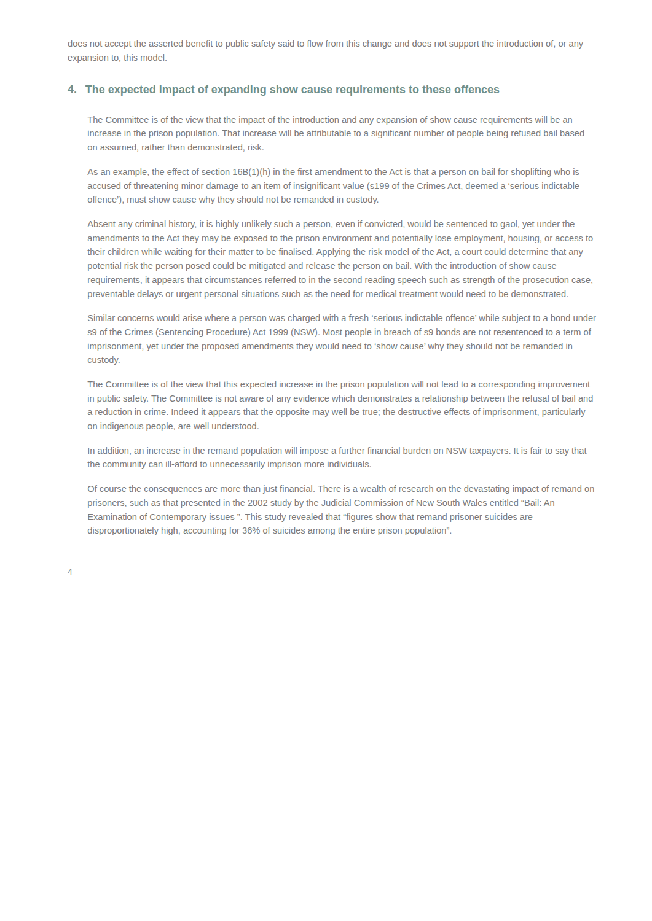does not accept the asserted benefit to public safety said to flow from this change and does not support the introduction of, or any expansion to, this model.
4. The expected impact of expanding show cause requirements to these offences
The Committee is of the view that the impact of the introduction and any expansion of show cause requirements will be an increase in the prison population. That increase will be attributable to a significant number of people being refused bail based on assumed, rather than demonstrated, risk.
As an example, the effect of section 16B(1)(h) in the first amendment to the Act is that a person on bail for shoplifting who is accused of threatening minor damage to an item of insignificant value (s199 of the Crimes Act, deemed a ‘serious indictable offence’), must show cause why they should not be remanded in custody.
Absent any criminal history, it is highly unlikely such a person, even if convicted, would be sentenced to gaol, yet under the amendments to the Act they may be exposed to the prison environment and potentially lose employment, housing, or access to their children while waiting for their matter to be finalised. Applying the risk model of the Act, a court could determine that any potential risk the person posed could be mitigated and release the person on bail. With the introduction of show cause requirements, it appears that circumstances referred to in the second reading speech such as strength of the prosecution case, preventable delays or urgent personal situations such as the need for medical treatment would need to be demonstrated.
Similar concerns would arise where a person was charged with a fresh ‘serious indictable offence’ while subject to a bond under s9 of the Crimes (Sentencing Procedure) Act 1999 (NSW). Most people in breach of s9 bonds are not resentenced to a term of imprisonment, yet under the proposed amendments they would need to ‘show cause’ why they should not be remanded in custody.
The Committee is of the view that this expected increase in the prison population will not lead to a corresponding improvement in public safety. The Committee is not aware of any evidence which demonstrates a relationship between the refusal of bail and a reduction in crime. Indeed it appears that the opposite may well be true; the destructive effects of imprisonment, particularly on indigenous people, are well understood.
In addition, an increase in the remand population will impose a further financial burden on NSW taxpayers. It is fair to say that the community can ill-afford to unnecessarily imprison more individuals.
Of course the consequences are more than just financial. There is a wealth of research on the devastating impact of remand on prisoners, such as that presented in the 2002 study by the Judicial Commission of New South Wales entitled “Bail: An Examination of Contemporary issues ”. This study revealed that “figures show that remand prisoner suicides are disproportionately high, accounting for 36% of suicides among the entire prison population”.
4